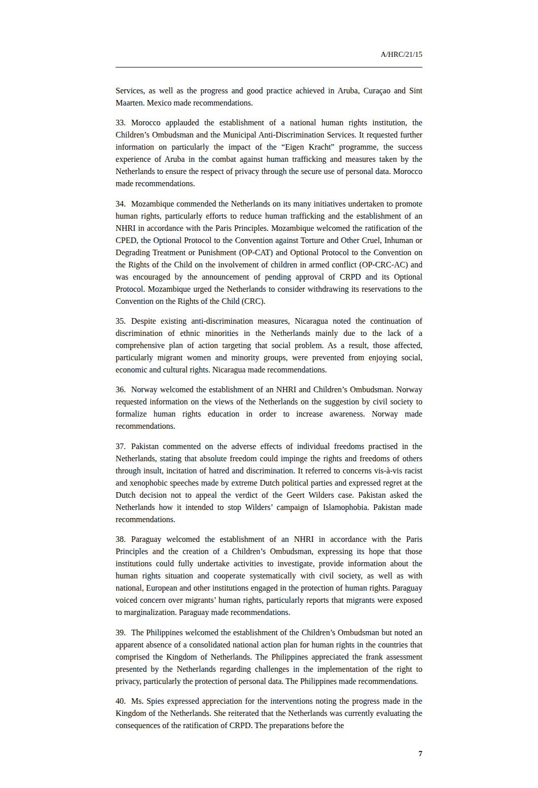A/HRC/21/15
Services, as well as the progress and good practice achieved in Aruba, Curaçao and Sint Maarten. Mexico made recommendations.
33. Morocco applauded the establishment of a national human rights institution, the Children’s Ombudsman and the Municipal Anti-Discrimination Services. It requested further information on particularly the impact of the “Eigen Kracht” programme, the success experience of Aruba in the combat against human trafficking and measures taken by the Netherlands to ensure the respect of privacy through the secure use of personal data. Morocco made recommendations.
34. Mozambique commended the Netherlands on its many initiatives undertaken to promote human rights, particularly efforts to reduce human trafficking and the establishment of an NHRI in accordance with the Paris Principles. Mozambique welcomed the ratification of the CPED, the Optional Protocol to the Convention against Torture and Other Cruel, Inhuman or Degrading Treatment or Punishment (OP-CAT) and Optional Protocol to the Convention on the Rights of the Child on the involvement of children in armed conflict (OP-CRC-AC) and was encouraged by the announcement of pending approval of CRPD and its Optional Protocol. Mozambique urged the Netherlands to consider withdrawing its reservations to the Convention on the Rights of the Child (CRC).
35. Despite existing anti-discrimination measures, Nicaragua noted the continuation of discrimination of ethnic minorities in the Netherlands mainly due to the lack of a comprehensive plan of action targeting that social problem. As a result, those affected, particularly migrant women and minority groups, were prevented from enjoying social, economic and cultural rights. Nicaragua made recommendations.
36. Norway welcomed the establishment of an NHRI and Children’s Ombudsman. Norway requested information on the views of the Netherlands on the suggestion by civil society to formalize human rights education in order to increase awareness. Norway made recommendations.
37. Pakistan commented on the adverse effects of individual freedoms practised in the Netherlands, stating that absolute freedom could impinge the rights and freedoms of others through insult, incitation of hatred and discrimination. It referred to concerns vis-à-vis racist and xenophobic speeches made by extreme Dutch political parties and expressed regret at the Dutch decision not to appeal the verdict of the Geert Wilders case. Pakistan asked the Netherlands how it intended to stop Wilders’ campaign of Islamophobia. Pakistan made recommendations.
38. Paraguay welcomed the establishment of an NHRI in accordance with the Paris Principles and the creation of a Children’s Ombudsman, expressing its hope that those institutions could fully undertake activities to investigate, provide information about the human rights situation and cooperate systematically with civil society, as well as with national, European and other institutions engaged in the protection of human rights. Paraguay voiced concern over migrants’ human rights, particularly reports that migrants were exposed to marginalization. Paraguay made recommendations.
39. The Philippines welcomed the establishment of the Children’s Ombudsman but noted an apparent absence of a consolidated national action plan for human rights in the countries that comprised the Kingdom of Netherlands. The Philippines appreciated the frank assessment presented by the Netherlands regarding challenges in the implementation of the right to privacy, particularly the protection of personal data. The Philippines made recommendations.
40. Ms. Spies expressed appreciation for the interventions noting the progress made in the Kingdom of the Netherlands. She reiterated that the Netherlands was currently evaluating the consequences of the ratification of CRPD. The preparations before the
7